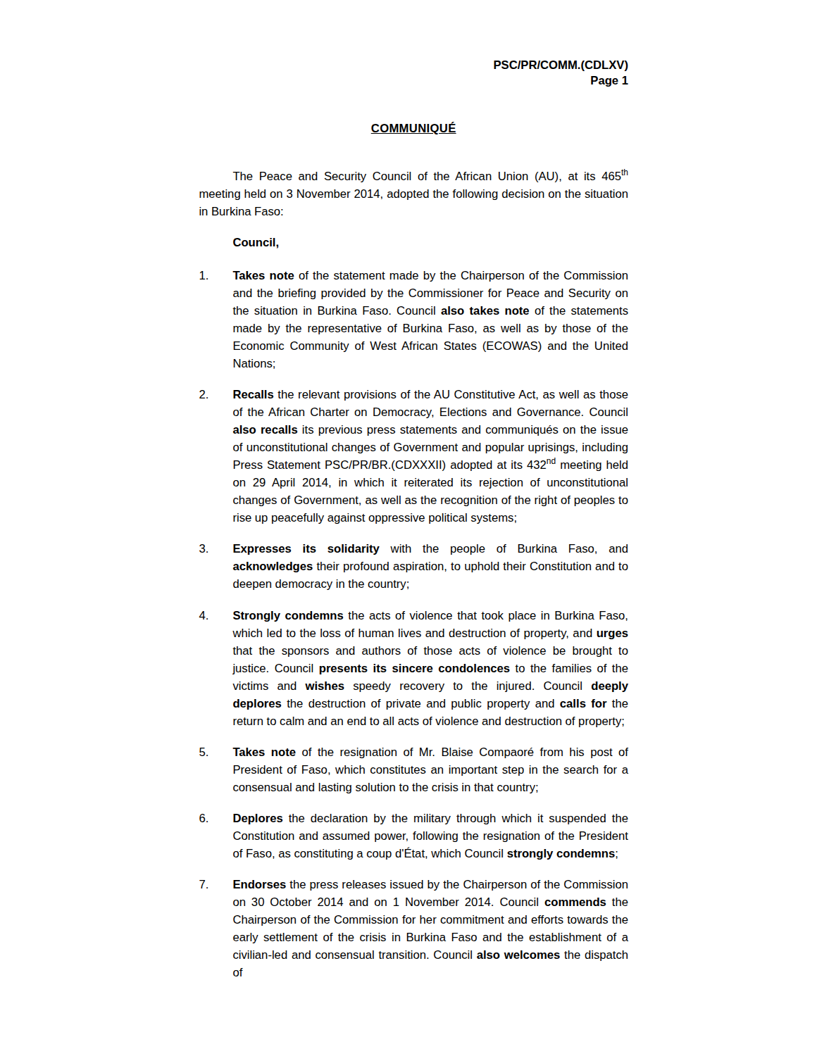PSC/PR/COMM.(CDLXV) Page 1
COMMUNIQUÉ
The Peace and Security Council of the African Union (AU), at its 465th meeting held on 3 November 2014, adopted the following decision on the situation in Burkina Faso:
Council,
1. Takes note of the statement made by the Chairperson of the Commission and the briefing provided by the Commissioner for Peace and Security on the situation in Burkina Faso. Council also takes note of the statements made by the representative of Burkina Faso, as well as by those of the Economic Community of West African States (ECOWAS) and the United Nations;
2. Recalls the relevant provisions of the AU Constitutive Act, as well as those of the African Charter on Democracy, Elections and Governance. Council also recalls its previous press statements and communiqués on the issue of unconstitutional changes of Government and popular uprisings, including Press Statement PSC/PR/BR.(CDXXXII) adopted at its 432nd meeting held on 29 April 2014, in which it reiterated its rejection of unconstitutional changes of Government, as well as the recognition of the right of peoples to rise up peacefully against oppressive political systems;
3. Expresses its solidarity with the people of Burkina Faso, and acknowledges their profound aspiration, to uphold their Constitution and to deepen democracy in the country;
4. Strongly condemns the acts of violence that took place in Burkina Faso, which led to the loss of human lives and destruction of property, and urges that the sponsors and authors of those acts of violence be brought to justice. Council presents its sincere condolences to the families of the victims and wishes speedy recovery to the injured. Council deeply deplores the destruction of private and public property and calls for the return to calm and an end to all acts of violence and destruction of property;
5. Takes note of the resignation of Mr. Blaise Compaoré from his post of President of Faso, which constitutes an important step in the search for a consensual and lasting solution to the crisis in that country;
6. Deplores the declaration by the military through which it suspended the Constitution and assumed power, following the resignation of the President of Faso, as constituting a coup d'État, which Council strongly condemns;
7. Endorses the press releases issued by the Chairperson of the Commission on 30 October 2014 and on 1 November 2014. Council commends the Chairperson of the Commission for her commitment and efforts towards the early settlement of the crisis in Burkina Faso and the establishment of a civilian-led and consensual transition. Council also welcomes the dispatch of